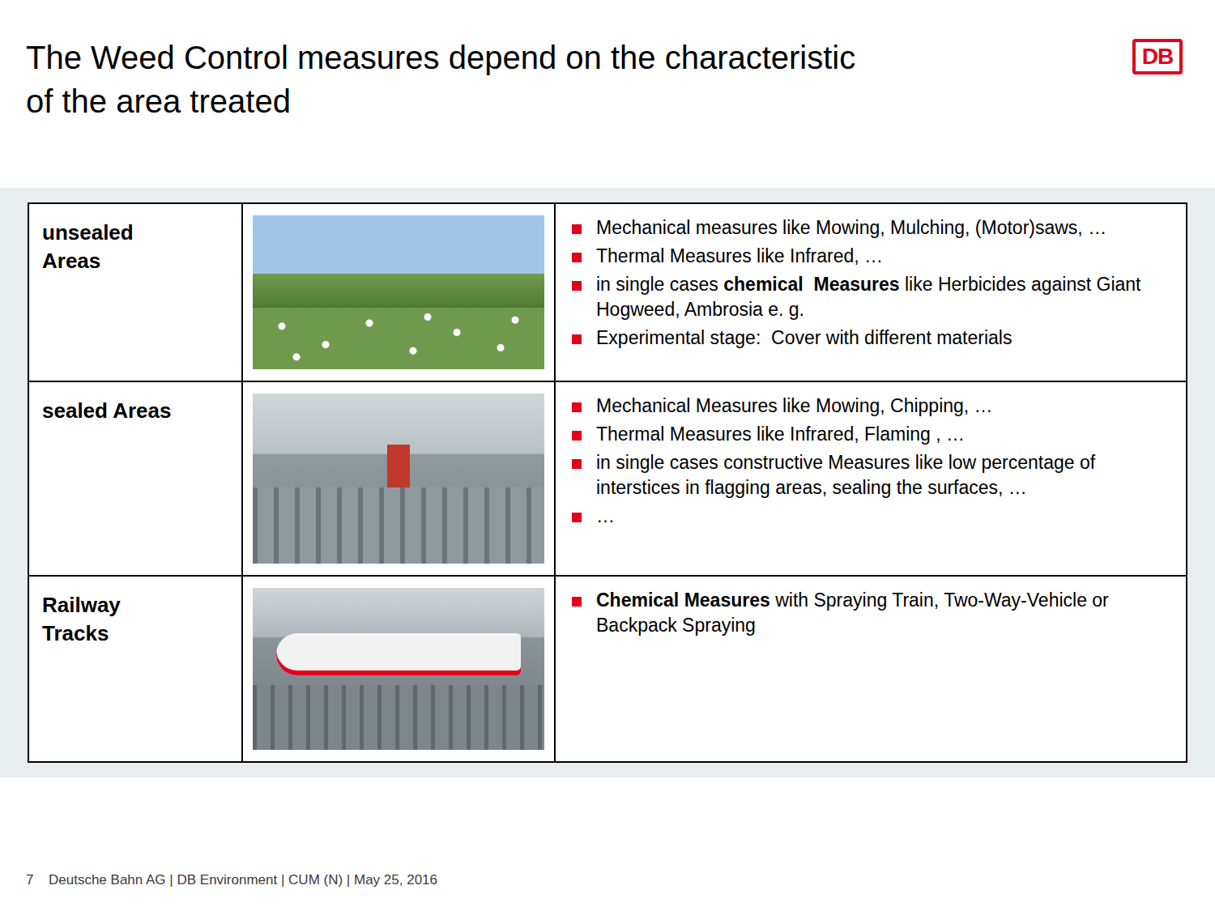DB
The Weed Control measures depend on the characteristic
of the area treated
| unsealed Areas | | Mechanical measures like Mowing, Mulching, (Motor)saws, … Thermal Measures like Infrared, … in single cases chemical Measures like Herbicides against Giant Hogweed, Ambrosia e. g. Experimental stage: Cover with different materials |
| sealed Areas | | Mechanical Measures like Mowing, Chipping, … Thermal Measures like Infrared, Flaming , … in single cases constructive Measures like low percentage of interstices in flagging areas, sealing the surfaces, … … |
| Railway Tracks | | Chemical Measures with Spraying Train, Two-Way-Vehicle or Backpack Spraying |
7 Deutsche Bahn AG | DB Environment | CUM (N) | May 25, 2016